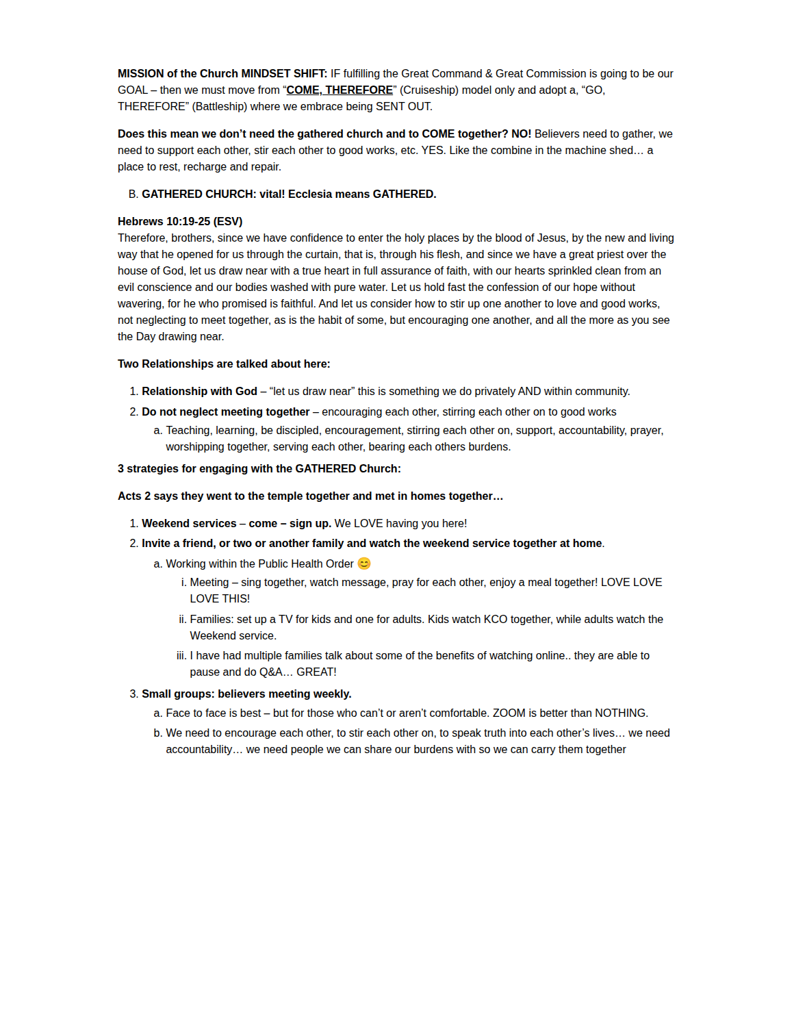MISSION of the Church MINDSET SHIFT: IF fulfilling the Great Command & Great Commission is going to be our GOAL – then we must move from “COME, THEREFORE” (Cruiseship) model only and adopt a, “GO, THEREFORE” (Battleship) where we embrace being SENT OUT.
Does this mean we don’t need the gathered church and to COME together? NO! Believers need to gather, we need to support each other, stir each other to good works, etc. YES. Like the combine in the machine shed… a place to rest, recharge and repair.
GATHERED CHURCH: vital! Ecclesia means GATHERED.
Hebrews 10:19-25 (ESV)
Therefore, brothers, since we have confidence to enter the holy places by the blood of Jesus, by the new and living way that he opened for us through the curtain, that is, through his flesh, and since we have a great priest over the house of God, let us draw near with a true heart in full assurance of faith, with our hearts sprinkled clean from an evil conscience and our bodies washed with pure water. Let us hold fast the confession of our hope without wavering, for he who promised is faithful. And let us consider how to stir up one another to love and good works, not neglecting to meet together, as is the habit of some, but encouraging one another, and all the more as you see the Day drawing near.
Two Relationships are talked about here:
Relationship with God – “let us draw near” this is something we do privately AND within community.
Do not neglect meeting together – encouraging each other, stirring each other on to good works
Teaching, learning, be discipled, encouragement, stirring each other on, support, accountability, prayer, worshipping together, serving each other, bearing each others burdens.
3 strategies for engaging with the GATHERED Church:
Acts 2 says they went to the temple together and met in homes together…
Weekend services – come – sign up. We LOVE having you here!
Invite a friend, or two or another family and watch the weekend service together at home.
Working within the Public Health Order 😊
Meeting – sing together, watch message, pray for each other, enjoy a meal together! LOVE LOVE LOVE THIS!
Families: set up a TV for kids and one for adults. Kids watch KCO together, while adults watch the Weekend service.
I have had multiple families talk about some of the benefits of watching online.. they are able to pause and do Q&A… GREAT!
Small groups: believers meeting weekly.
Face to face is best – but for those who can’t or aren’t comfortable. ZOOM is better than NOTHING.
We need to encourage each other, to stir each other on, to speak truth into each other’s lives… we need accountability… we need people we can share our burdens with so we can carry them together